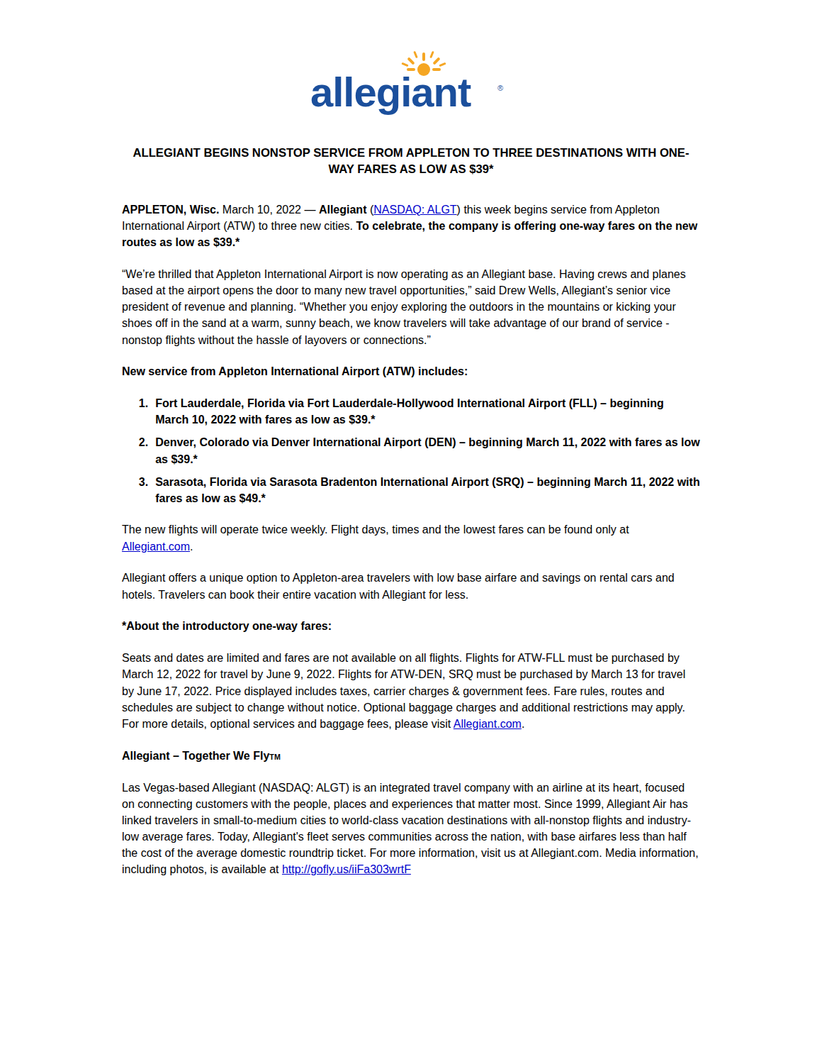allegiant ®
Allegiant Begins Nonstop Service from Appleton to Three Destinations with One-Way Fares as Low as $39*
APPLETON, Wisc. March 10, 2022 — Allegiant (NASDAQ: ALGT) this week begins service from Appleton International Airport (ATW) to three new cities. To celebrate, the company is offering one-way fares on the new routes as low as $39.*
“We’re thrilled that Appleton International Airport is now operating as an Allegiant base. Having crews and planes based at the airport opens the door to many new travel opportunities,” said Drew Wells, Allegiant’s senior vice president of revenue and planning. “Whether you enjoy exploring the outdoors in the mountains or kicking your shoes off in the sand at a warm, sunny beach, we know travelers will take advantage of our brand of service - nonstop flights without the hassle of layovers or connections.”
New service from Appleton International Airport (ATW) includes:
Fort Lauderdale, Florida via Fort Lauderdale-Hollywood International Airport (FLL) – beginning March 10, 2022 with fares as low as $39.*
Denver, Colorado via Denver International Airport (DEN) – beginning March 11, 2022 with fares as low as $39.*
Sarasota, Florida via Sarasota Bradenton International Airport (SRQ) – beginning March 11, 2022 with fares as low as $49.*
The new flights will operate twice weekly. Flight days, times and the lowest fares can be found only at Allegiant.com.
Allegiant offers a unique option to Appleton-area travelers with low base airfare and savings on rental cars and hotels. Travelers can book their entire vacation with Allegiant for less.
*About the introductory one-way fares:
Seats and dates are limited and fares are not available on all flights. Flights for ATW-FLL must be purchased by March 12, 2022 for travel by June 9, 2022. Flights for ATW-DEN, SRQ must be purchased by March 13 for travel by June 17, 2022. Price displayed includes taxes, carrier charges & government fees. Fare rules, routes and schedules are subject to change without notice. Optional baggage charges and additional restrictions may apply. For more details, optional services and baggage fees, please visit Allegiant.com.
Allegiant – Together We FlyTM
Las Vegas-based Allegiant (NASDAQ: ALGT) is an integrated travel company with an airline at its heart, focused on connecting customers with the people, places and experiences that matter most. Since 1999, Allegiant Air has linked travelers in small-to-medium cities to world-class vacation destinations with all-nonstop flights and industry-low average fares. Today, Allegiant's fleet serves communities across the nation, with base airfares less than half the cost of the average domestic roundtrip ticket. For more information, visit us at Allegiant.com. Media information, including photos, is available at http://gofly.us/iiFa303wrtF